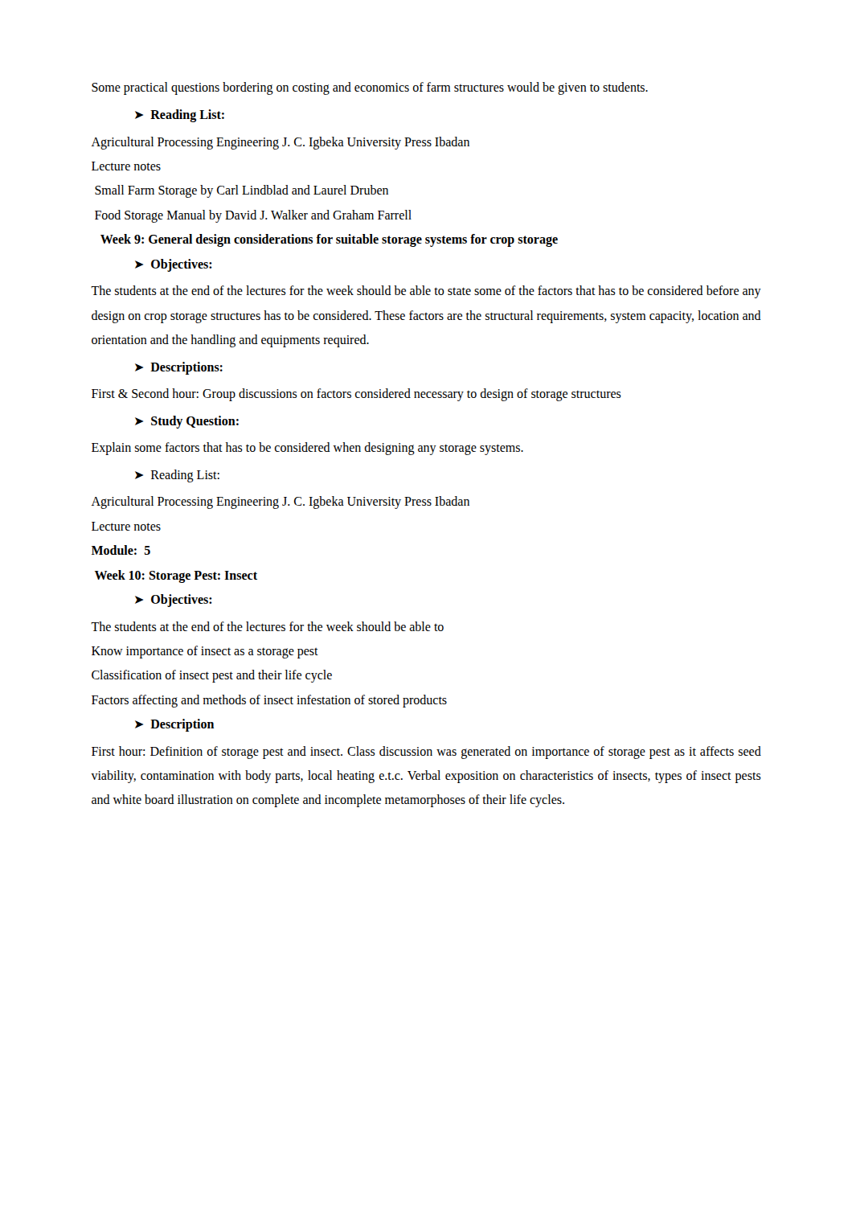Some practical questions bordering on costing and economics of farm structures would be given to students.
Reading List:
Agricultural Processing Engineering J. C. Igbeka University Press Ibadan
Lecture notes
Small Farm Storage by Carl Lindblad and Laurel Druben
Food Storage Manual by David J. Walker and Graham Farrell
Week 9: General design considerations for suitable storage systems for crop storage
Objectives:
The students at the end of the lectures for the week should be able to state some of the factors that has to be considered before any design on crop storage structures has to be considered. These factors are the structural requirements, system capacity, location and orientation and the handling and equipments required.
Descriptions:
First & Second hour: Group discussions on factors considered necessary to design of storage structures
Study Question:
Explain some factors that has to be considered when designing any storage systems.
Reading List:
Agricultural Processing Engineering J. C. Igbeka University Press Ibadan
Lecture notes
Module: 5
Week 10: Storage Pest: Insect
Objectives:
The students at the end of the lectures for the week should be able to
Know importance of insect as a storage pest
Classification of insect pest and their life cycle
Factors affecting and methods of insect infestation of stored products
Description
First hour: Definition of storage pest and insect. Class discussion was generated on importance of storage pest as it affects seed viability, contamination with body parts, local heating e.t.c. Verbal exposition on characteristics of insects, types of insect pests and white board illustration on complete and incomplete metamorphoses of their life cycles.